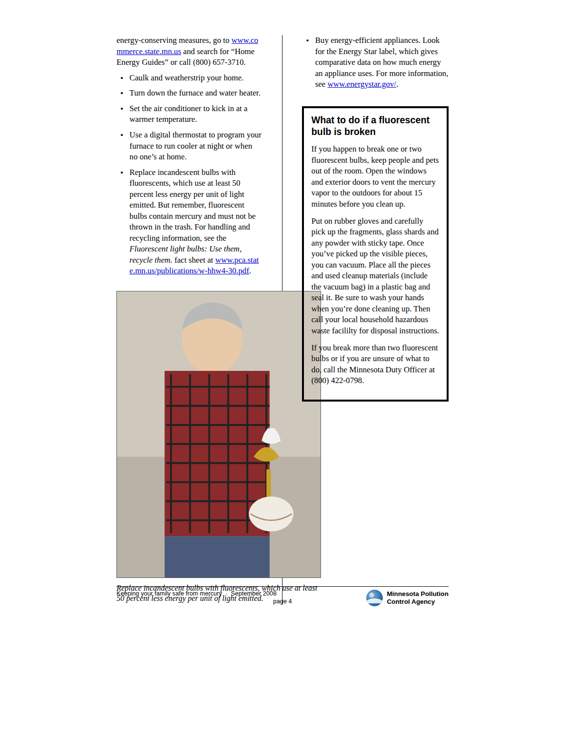energy-conserving measures, go to www.commerce.state.mn.us and search for “Home Energy Guides” or call (800) 657-3710.
Caulk and weatherstrip your home.
Turn down the furnace and water heater.
Set the air conditioner to kick in at a warmer temperature.
Use a digital thermostat to program your furnace to run cooler at night or when no one’s at home.
Replace incandescent bulbs with fluorescents, which use at least 50 percent less energy per unit of light emitted. But remember, fluorescent bulbs contain mercury and must not be thrown in the trash. For handling and recycling information, see the Fluorescent light bulbs: Use them, recycle them. fact sheet at www.pca.state.mn.us/publications/w-hhw4-30.pdf.
Replace incandescent bulbs with fluorescents, which use at least 50 percent less energy per unit of light emitted.
Buy energy-efficient appliances. Look for the Energy Star label, which gives comparative data on how much energy an appliance uses. For more information, see www.energystar.gov/.
What to do if a fluorescent bulb is broken
If you happen to break one or two fluorescent bulbs, keep people and pets out of the room. Open the windows and exterior doors to vent the mercury vapor to the outdoors for about 15 minutes before you clean up.
Put on rubber gloves and carefully pick up the fragments, glass shards and any powder with sticky tape. Once you’ve picked up the visible pieces, you can vacuum. Place all the pieces and used cleanup materials (include the vacuum bag) in a plastic bag and seal it. Be sure to wash your hands when you’re done cleaning up. Then call your local household hazardous waste facililty for disposal instructions.
If you break more than two fluorescent bulbs or if you are unsure of what to do, call the Minnesota Duty Officer at (800) 422-0798.
Keeping your family safe from mercury · September 2008
page 4
Minnesota Pollution
Control Agency